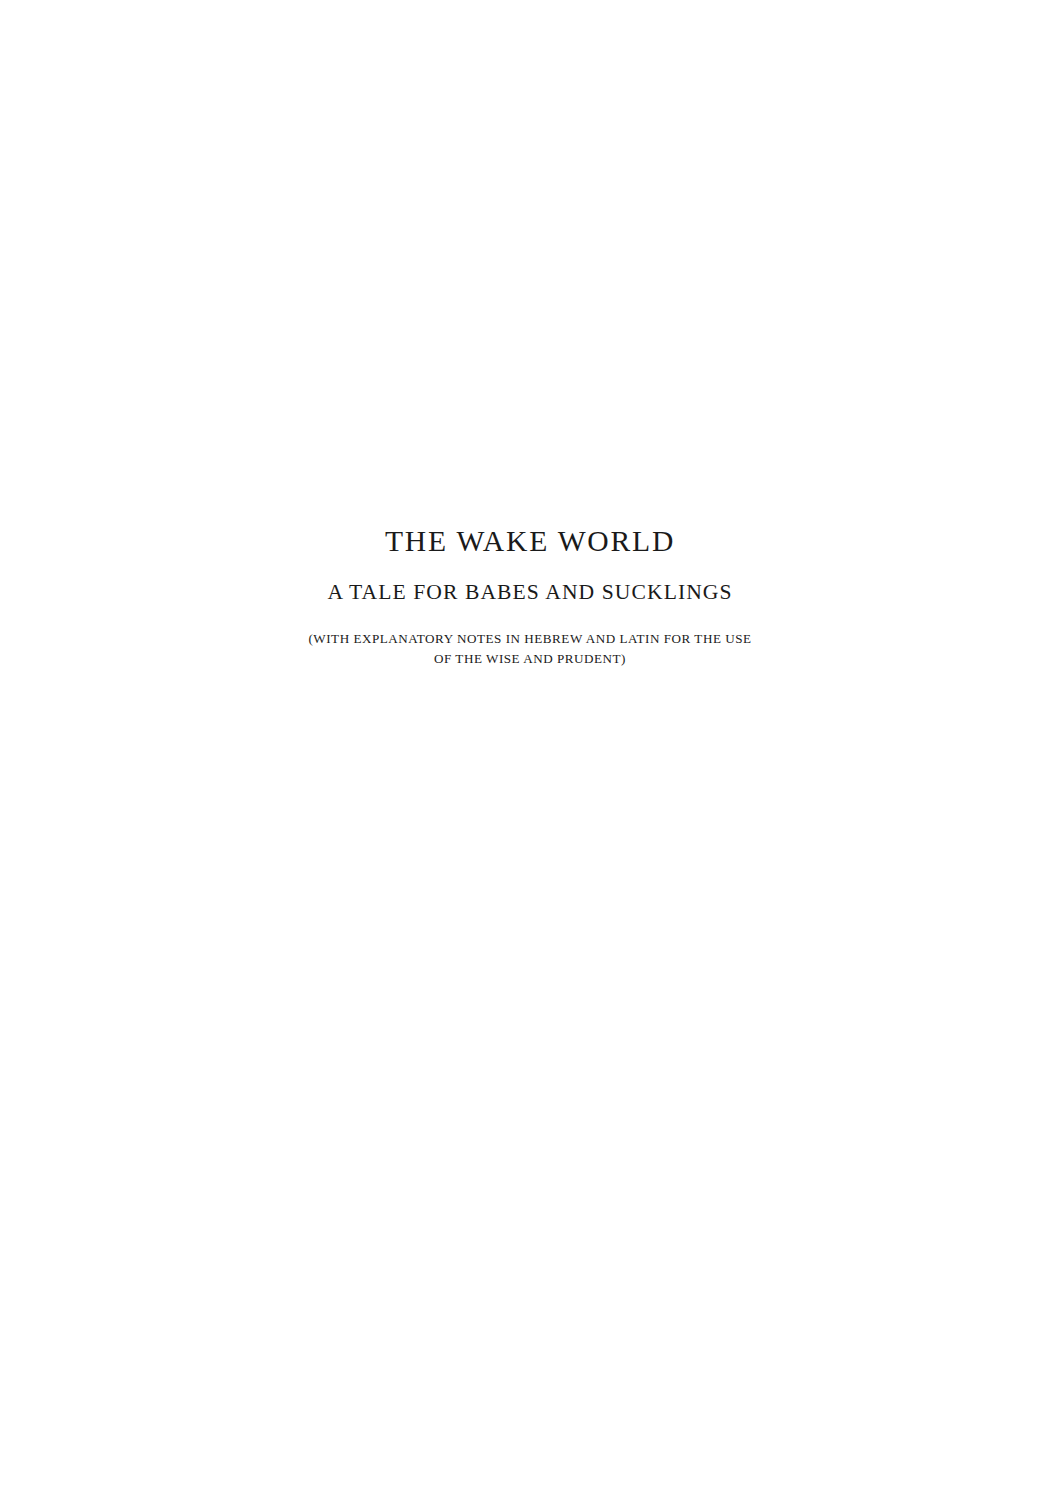The Wake World
A Tale for Babes and Sucklings
(With explanatory notes in Hebrew and Latin for the use
of the wise and prudent)